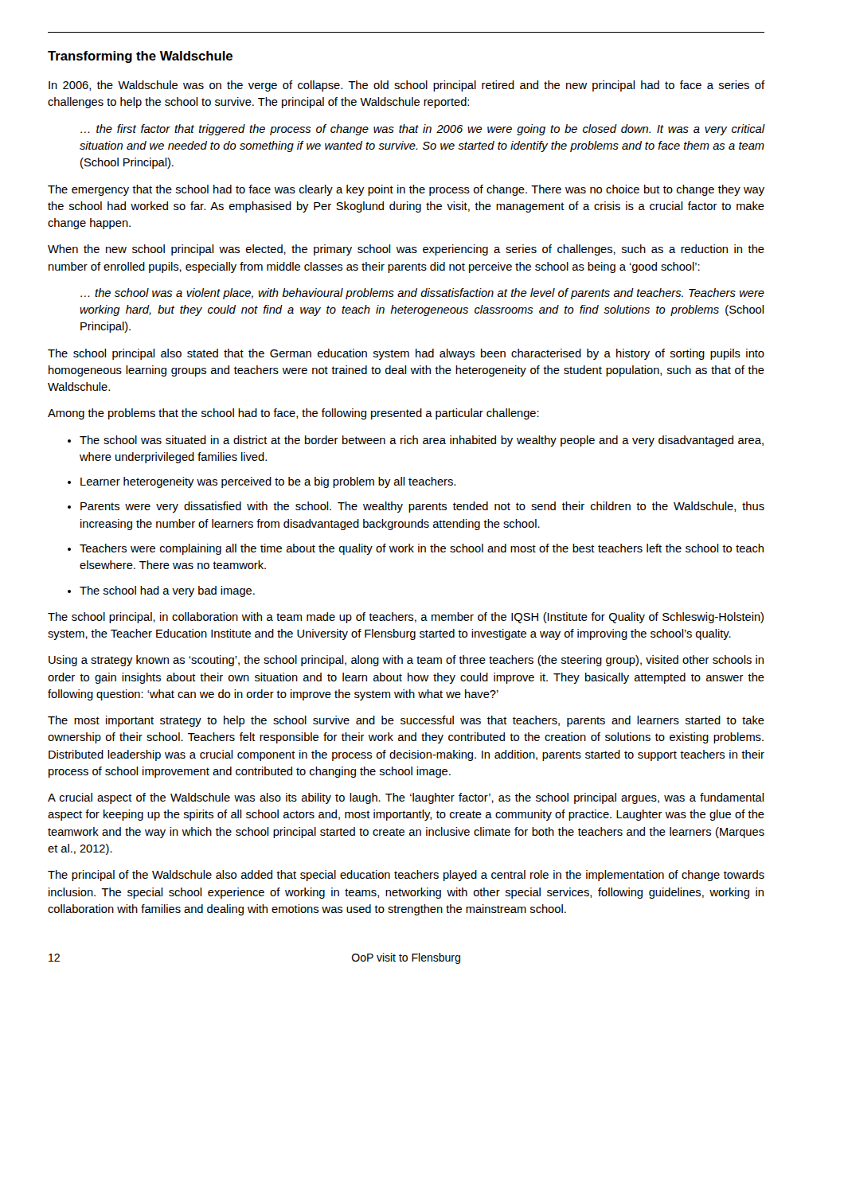Transforming the Waldschule
In 2006, the Waldschule was on the verge of collapse. The old school principal retired and the new principal had to face a series of challenges to help the school to survive. The principal of the Waldschule reported:
… the first factor that triggered the process of change was that in 2006 we were going to be closed down. It was a very critical situation and we needed to do something if we wanted to survive. So we started to identify the problems and to face them as a team (School Principal).
The emergency that the school had to face was clearly a key point in the process of change. There was no choice but to change they way the school had worked so far. As emphasised by Per Skoglund during the visit, the management of a crisis is a crucial factor to make change happen.
When the new school principal was elected, the primary school was experiencing a series of challenges, such as a reduction in the number of enrolled pupils, especially from middle classes as their parents did not perceive the school as being a ‘good school’:
… the school was a violent place, with behavioural problems and dissatisfaction at the level of parents and teachers. Teachers were working hard, but they could not find a way to teach in heterogeneous classrooms and to find solutions to problems (School Principal).
The school principal also stated that the German education system had always been characterised by a history of sorting pupils into homogeneous learning groups and teachers were not trained to deal with the heterogeneity of the student population, such as that of the Waldschule.
Among the problems that the school had to face, the following presented a particular challenge:
The school was situated in a district at the border between a rich area inhabited by wealthy people and a very disadvantaged area, where underprivileged families lived.
Learner heterogeneity was perceived to be a big problem by all teachers.
Parents were very dissatisfied with the school. The wealthy parents tended not to send their children to the Waldschule, thus increasing the number of learners from disadvantaged backgrounds attending the school.
Teachers were complaining all the time about the quality of work in the school and most of the best teachers left the school to teach elsewhere. There was no teamwork.
The school had a very bad image.
The school principal, in collaboration with a team made up of teachers, a member of the IQSH (Institute for Quality of Schleswig-Holstein) system, the Teacher Education Institute and the University of Flensburg started to investigate a way of improving the school’s quality.
Using a strategy known as ‘scouting’, the school principal, along with a team of three teachers (the steering group), visited other schools in order to gain insights about their own situation and to learn about how they could improve it. They basically attempted to answer the following question: ‘what can we do in order to improve the system with what we have?’
The most important strategy to help the school survive and be successful was that teachers, parents and learners started to take ownership of their school. Teachers felt responsible for their work and they contributed to the creation of solutions to existing problems. Distributed leadership was a crucial component in the process of decision-making. In addition, parents started to support teachers in their process of school improvement and contributed to changing the school image.
A crucial aspect of the Waldschule was also its ability to laugh. The ‘laughter factor’, as the school principal argues, was a fundamental aspect for keeping up the spirits of all school actors and, most importantly, to create a community of practice. Laughter was the glue of the teamwork and the way in which the school principal started to create an inclusive climate for both the teachers and the learners (Marques et al., 2012).
The principal of the Waldschule also added that special education teachers played a central role in the implementation of change towards inclusion. The special school experience of working in teams, networking with other special services, following guidelines, working in collaboration with families and dealing with emotions was used to strengthen the mainstream school.
12
OoP visit to Flensburg